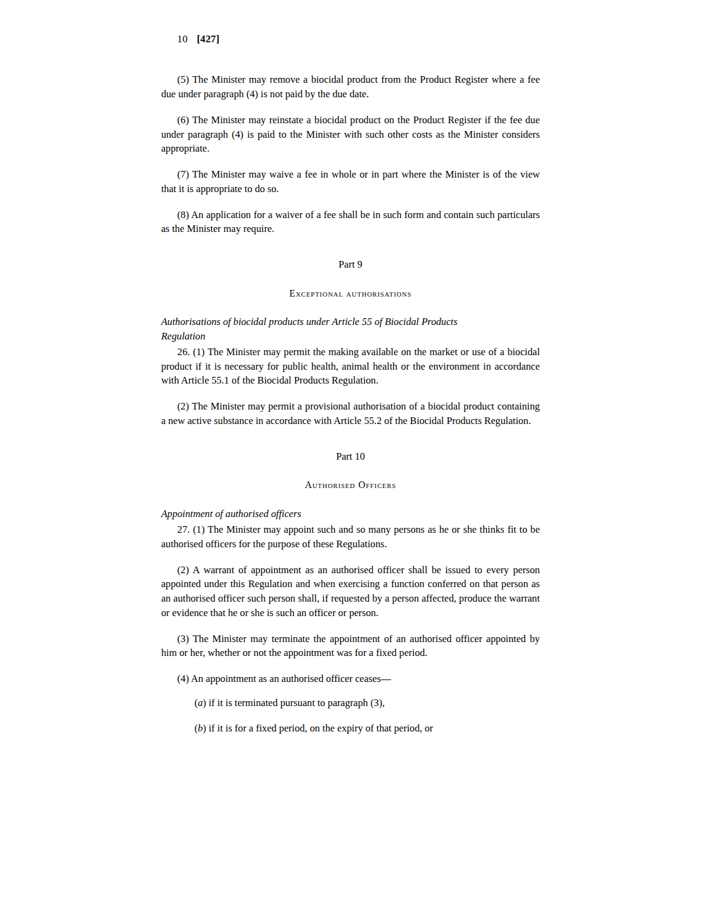10[427]
(5) The Minister may remove a biocidal product from the Product Register where a fee due under paragraph (4) is not paid by the due date.
(6) The Minister may reinstate a biocidal product on the Product Register if the fee due under paragraph (4) is paid to the Minister with such other costs as the Minister considers appropriate.
(7) The Minister may waive a fee in whole or in part where the Minister is of the view that it is appropriate to do so.
(8) An application for a waiver of a fee shall be in such form and contain such particulars as the Minister may require.
Part 9
Exceptional authorisations
Authorisations of biocidal products under Article 55 of Biocidal Products
Regulation
26. (1) The Minister may permit the making available on the market or use of a biocidal product if it is necessary for public health, animal health or the environment in accordance with Article 55.1 of the Biocidal Products Regulation.
(2) The Minister may permit a provisional authorisation of a biocidal product containing a new active substance in accordance with Article 55.2 of the Biocidal Products Regulation.
Part 10
Authorised Officers
Appointment of authorised officers
27. (1) The Minister may appoint such and so many persons as he or she thinks fit to be authorised officers for the purpose of these Regulations.
(2) A warrant of appointment as an authorised officer shall be issued to every person appointed under this Regulation and when exercising a function conferred on that person as an authorised officer such person shall, if requested by a person affected, produce the warrant or evidence that he or she is such an officer or person.
(3) The Minister may terminate the appointment of an authorised officer appointed by him or her, whether or not the appointment was for a fixed period.
(4) An appointment as an authorised officer ceases—
(a) if it is terminated pursuant to paragraph (3),
(b) if it is for a fixed period, on the expiry of that period, or